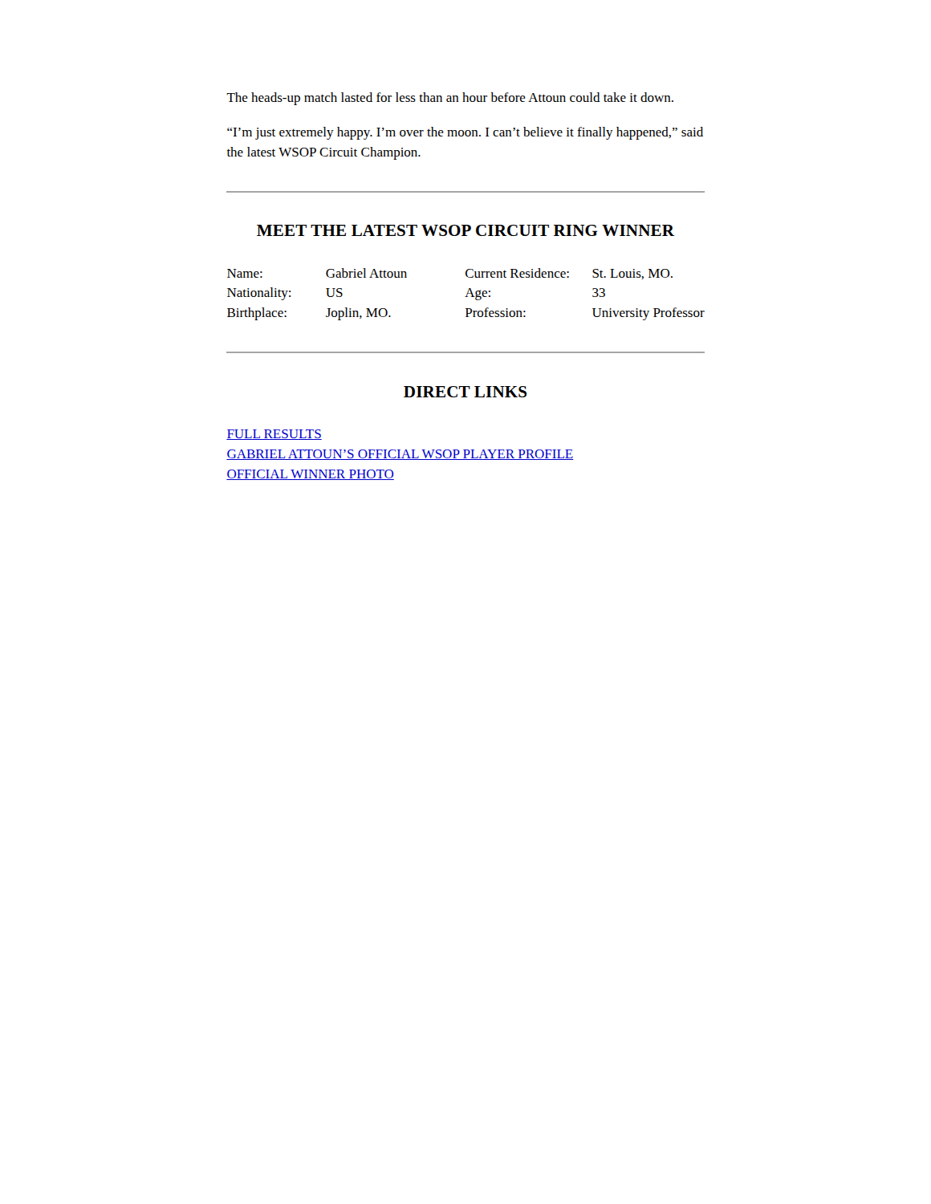The heads-up match lasted for less than an hour before Attoun could take it down.
“I’m just extremely happy. I’m over the moon. I can’t believe it finally happened,” said the latest WSOP Circuit Champion.
MEET THE LATEST WSOP CIRCUIT RING WINNER
| Name: | Gabriel Attoun | Current Residence: | St. Louis, MO. |
| Nationality: | US | Age: | 33 |
| Birthplace: | Joplin, MO. | Profession: | University Professor |
DIRECT LINKS
FULL RESULTS GABRIEL ATTOUN’S OFFICIAL WSOP PLAYER PROFILE OFFICIAL WINNER PHOTO